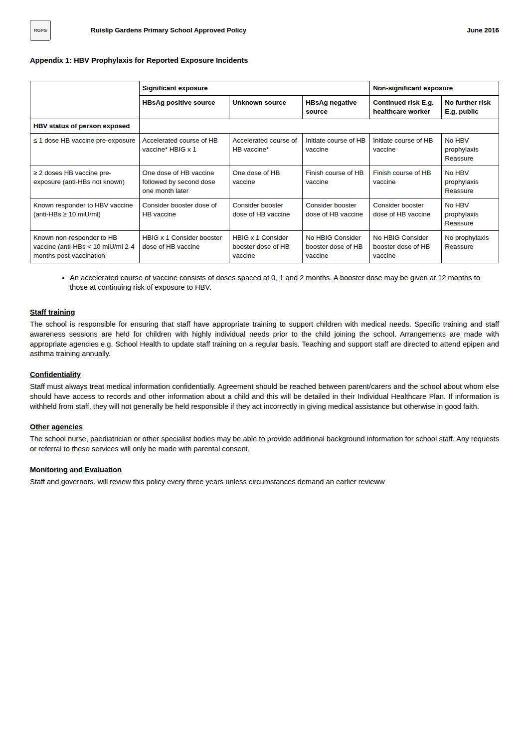RGPS
Ruislip Gardens Primary School Approved Policy June 2016
Appendix 1: HBV Prophylaxis for Reported Exposure Incidents
| | Significant exposure | Non-significant exposure |
| --- | --- | --- |
| HBsAg positive source | Unknown source | HBsAg negative source | Continued risk E.g. healthcare worker | No further risk E.g. public |
| HBV status of person exposed | |
| ≤ 1 dose HB vaccine pre-exposure | Accelerated course of HB vaccine* HBIG x 1 | Accelerated course of HB vaccine* | Initiate course of HB vaccine | Initiate course of HB vaccine | No HBV prophylaxis Reassure |
| ≥ 2 doses HB vaccine pre-exposure (anti-HBs not known) | One dose of HB vaccine followed by second dose one month later | One dose of HB vaccine | Finish course of HB vaccine | Finish course of HB vaccine | No HBV prophylaxis Reassure |
| Known responder to HBV vaccine (anti-HBs ≥ 10 miU/ml) | Consider booster dose of HB vaccine | Consider booster dose of HB vaccine | Consider booster dose of HB vaccine | Consider booster dose of HB vaccine | No HBV prophylaxis Reassure |
| Known non-responder to HB vaccine (anti-HBs < 10 miU/ml 2-4 months post-vaccination | HBIG x 1 Consider booster dose of HB vaccine | HBIG x 1 Consider booster dose of HB vaccine | No HBIG Consider booster dose of HB vaccine | No HBIG Consider booster dose of HB vaccine | No prophylaxis Reassure |
An accelerated course of vaccine consists of doses spaced at 0, 1 and 2 months. A booster dose may be given at 12 months to those at continuing risk of exposure to HBV.
Staff training
The school is responsible for ensuring that staff have appropriate training to support children with medical needs. Specific training and staff awareness sessions are held for children with highly individual needs prior to the child joining the school. Arrangements are made with appropriate agencies e.g. School Health to update staff training on a regular basis. Teaching and support staff are directed to attend epipen and asthma training annually.
Confidentiality
Staff must always treat medical information confidentially. Agreement should be reached between parent/carers and the school about whom else should have access to records and other information about a child and this will be detailed in their Individual Healthcare Plan. If information is withheld from staff, they will not generally be held responsible if they act incorrectly in giving medical assistance but otherwise in good faith.
Other agencies
The school nurse, paediatrician or other specialist bodies may be able to provide additional background information for school staff. Any requests or referral to these services will only be made with parental consent.
Monitoring and Evaluation
Staff and governors, will review this policy every three years unless circumstances demand an earlier revieww